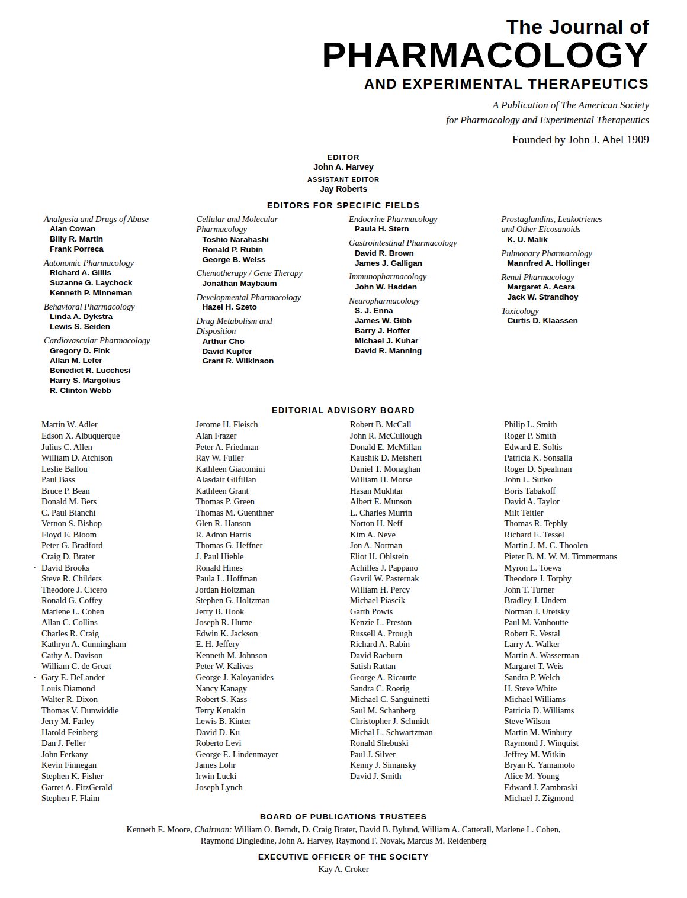The Journal of
PHARMACOLOGY
AND EXPERIMENTAL THERAPEUTICS
A Publication of The American Society
for Pharmacology and Experimental Therapeutics
Founded by John J. Abel 1909
EDITOR
John A. Harvey
ASSISTANT EDITOR
Jay Roberts
EDITORS FOR SPECIFIC FIELDS
Analgesia and Drugs of Abuse Alan Cowan Billy R. Martin Frank Porreca
Autonomic Pharmacology Richard A. Gillis Suzanne G. Laychock Kenneth P. Minneman
Behavioral Pharmacology Linda A. Dykstra Lewis S. Seiden
Cardiovascular Pharmacology Gregory D. Fink Allan M. Lefer Benedict R. Lucchesi Harry S. Margolius R. Clinton Webb
Cellular and Molecular Pharmacology Toshio Narahashi Ronald P. Rubin George B. Weiss
Chemotherapy / Gene Therapy Jonathan Maybaum
Developmental Pharmacology Hazel H. Szeto
Drug Metabolism and Disposition Arthur Cho David Kupfer Grant R. Wilkinson
Endocrine Pharmacology Paula H. Stern
Gastrointestinal Pharmacology David R. Brown James J. Galligan
Immunopharmacology John W. Hadden
Neuropharmacology S. J. Enna James W. Gibb Barry J. Hoffer Michael J. Kuhar David R. Manning
Prostaglandins, Leukotrienes and Other Eicosanoids K. U. Malik
Pulmonary Pharmacology Mannfred A. Hollinger
Renal Pharmacology Margaret A. Acara Jack W. Strandhoy
Toxicology Curtis D. Klaassen
EDITORIAL ADVISORY BOARD
Martin W. Adler
Edson X. Albuquerque
Julius C. Allen
William D. Atchison
Leslie Ballou
Paul Bass
Bruce P. Bean
Donald M. Bers
C. Paul Bianchi
Vernon S. Bishop
Floyd E. Bloom
Peter G. Bradford
Craig D. Brater
David Brooks
Steve R. Childers
Theodore J. Cicero
Ronald G. Coffey
Marlene L. Cohen
Allan C. Collins
Charles R. Craig
Kathryn A. Cunningham
Cathy A. Davison
William C. de Groat
Gary E. DeLander
Louis Diamond
Walter R. Dixon
Thomas V. Dunwiddie
Jerry M. Farley
Harold Feinberg
Dan J. Feller
John Ferkany
Kevin Finnegan
Stephen K. Fisher
Garret A. FitzGerald
Stephen F. Flaim
Jerome H. Fleisch
Alan Frazer
Peter A. Friedman
Ray W. Fuller
Kathleen Giacomini
Alasdair Gilfillan
Kathleen Grant
Thomas P. Green
Thomas M. Guenthner
Glen R. Hanson
R. Adron Harris
Thomas G. Heffner
J. Paul Hieble
Ronald Hines
Paula L. Hoffman
Jordan Holtzman
Stephen G. Holtzman
Jerry B. Hook
Joseph R. Hume
Edwin K. Jackson
E. H. Jeffery
Kenneth M. Johnson
Peter W. Kalivas
George J. Kaloyanides
Nancy Kanagy
Robert S. Kass
Terry Kenakin
Lewis B. Kinter
David D. Ku
Roberto Levi
George E. Lindenmayer
James Lohr
Irwin Lucki
Joseph Lynch
Robert B. McCall
John R. McCullough
Donald E. McMillan
Kaushik D. Meisheri
Daniel T. Monaghan
William H. Morse
Hasan Mukhtar
Albert E. Munson
L. Charles Murrin
Norton H. Neff
Kim A. Neve
Jon A. Norman
Eliot H. Ohlstein
Achilles J. Pappano
Gavril W. Pasternak
William H. Percy
Michael Piascik
Garth Powis
Kenzie L. Preston
Russell A. Prough
Richard A. Rabin
David Raeburn
Satish Rattan
George A. Ricaurte
Sandra C. Roerig
Michael C. Sanguinetti
Saul M. Schanberg
Christopher J. Schmidt
Michal L. Schwartzman
Ronald Shebuski
Paul J. Silver
Kenny J. Simansky
David J. Smith
Philip L. Smith
Roger P. Smith
Edward E. Soltis
Patricia K. Sonsalla
Roger D. Spealman
John L. Sutko
Boris Tabakoff
David A. Taylor
Milt Teitler
Thomas R. Tephly
Richard E. Tessel
Martin J. M. C. Thoolen
Pieter B. M. W. M. Timmermans
Myron L. Toews
Theodore J. Torphy
John T. Turner
Bradley J. Undem
Norman J. Uretsky
Paul M. Vanhoutte
Robert E. Vestal
Larry A. Walker
Martin A. Wasserman
Margaret T. Weis
Sandra P. Welch
H. Steve White
Michael Williams
Patricia D. Williams
Steve Wilson
Martin M. Winbury
Raymond J. Winquist
Jeffrey M. Witkin
Bryan K. Yamamoto
Alice M. Young
Edward J. Zambraski
Michael J. Zigmond
BOARD OF PUBLICATIONS TRUSTEES
Kenneth E. Moore, Chairman: William O. Berndt, D. Craig Brater, David B. Bylund, William A. Catterall, Marlene L. Cohen,
Raymond Dingledine, John A. Harvey, Raymond F. Novak, Marcus M. Reidenberg
EXECUTIVE OFFICER OF THE SOCIETY
Kay A. Croker